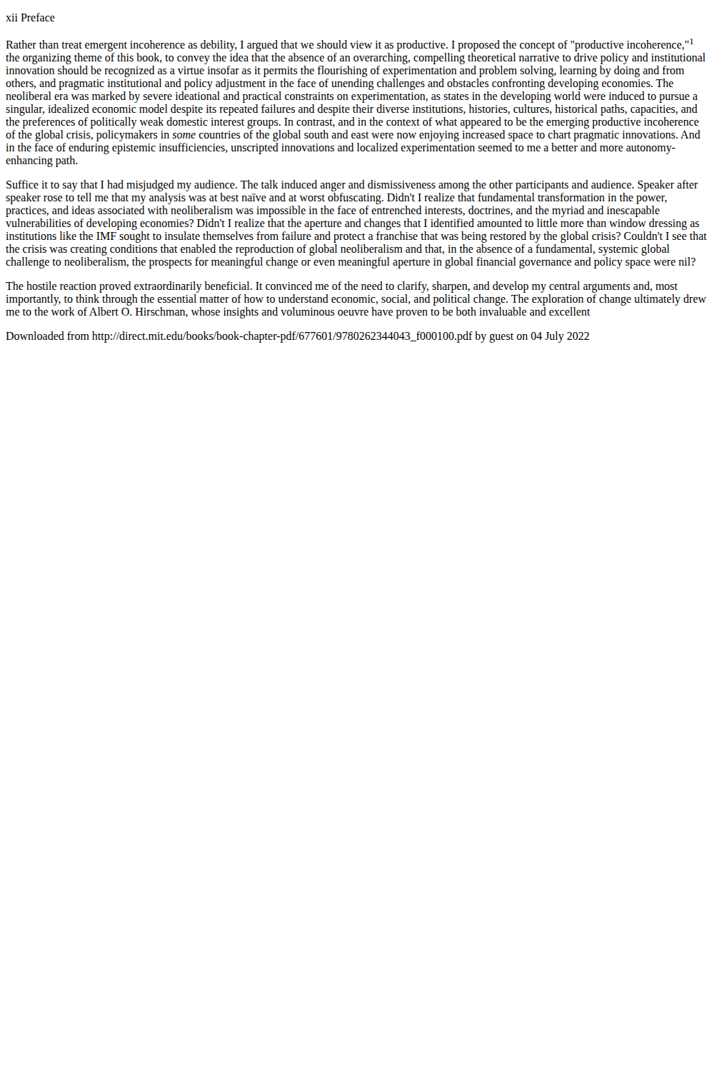xii Preface
Rather than treat emergent incoherence as debility, I argued that we should view it as productive. I proposed the concept of "productive incoherence,"1 the organizing theme of this book, to convey the idea that the absence of an overarching, compelling theoretical narrative to drive policy and institutional innovation should be recognized as a virtue insofar as it permits the flourishing of experimentation and problem solving, learning by doing and from others, and pragmatic institutional and policy adjustment in the face of unending challenges and obstacles confronting developing economies. The neoliberal era was marked by severe ideational and practical constraints on experimentation, as states in the developing world were induced to pursue a singular, idealized economic model despite its repeated failures and despite their diverse institutions, histories, cultures, historical paths, capacities, and the preferences of politically weak domestic interest groups. In contrast, and in the context of what appeared to be the emerging productive incoherence of the global crisis, policymakers in some countries of the global south and east were now enjoying increased space to chart pragmatic innovations. And in the face of enduring epistemic insufficiencies, unscripted innovations and localized experimentation seemed to me a better and more autonomy-enhancing path.
Suffice it to say that I had misjudged my audience. The talk induced anger and dismissiveness among the other participants and audience. Speaker after speaker rose to tell me that my analysis was at best naïve and at worst obfuscating. Didn't I realize that fundamental transformation in the power, practices, and ideas associated with neoliberalism was impossible in the face of entrenched interests, doctrines, and the myriad and inescapable vulnerabilities of developing economies? Didn't I realize that the aperture and changes that I identified amounted to little more than window dressing as institutions like the IMF sought to insulate themselves from failure and protect a franchise that was being restored by the global crisis? Couldn't I see that the crisis was creating conditions that enabled the reproduction of global neoliberalism and that, in the absence of a fundamental, systemic global challenge to neoliberalism, the prospects for meaningful change or even meaningful aperture in global financial governance and policy space were nil?
The hostile reaction proved extraordinarily beneficial. It convinced me of the need to clarify, sharpen, and develop my central arguments and, most importantly, to think through the essential matter of how to understand economic, social, and political change. The exploration of change ultimately drew me to the work of Albert O. Hirschman, whose insights and voluminous oeuvre have proven to be both invaluable and excellent
Downloaded from http://direct.mit.edu/books/book-chapter-pdf/677601/9780262344043_f000100.pdf by guest on 04 July 2022